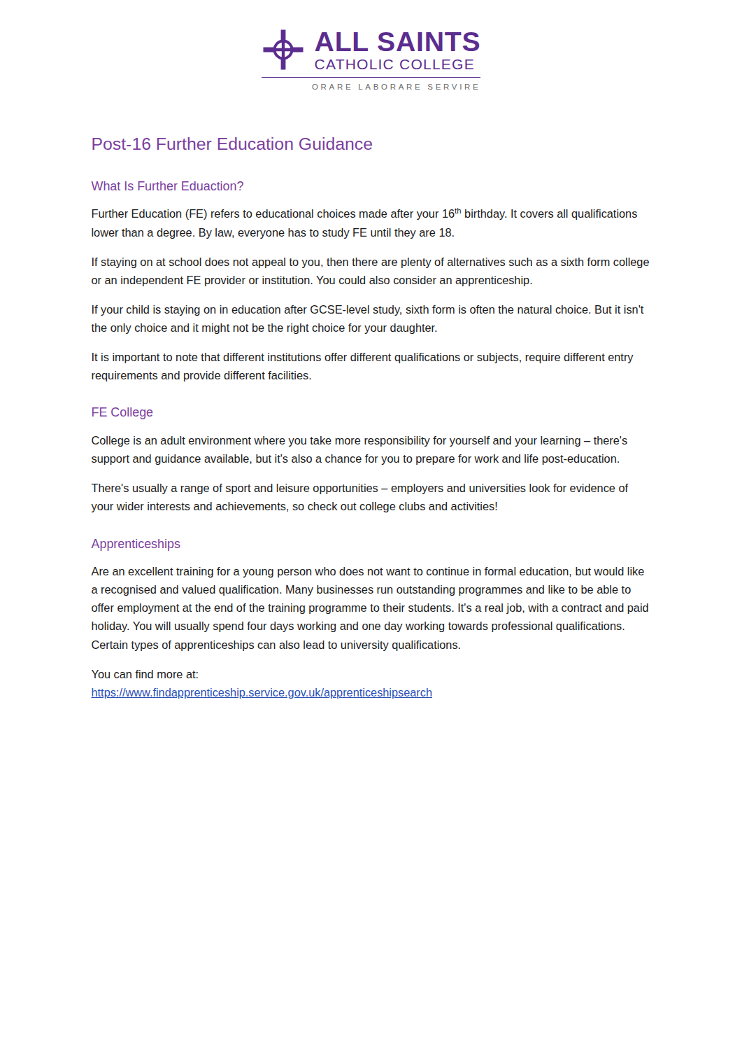ALL SAINTS
CATHOLIC COLLEGE
ORARE LABORARE SERVIRE
Post-16 Further Education Guidance
What Is Further Eduaction?
Further Education (FE) refers to educational choices made after your 16th birthday. It covers all qualifications lower than a degree. By law, everyone has to study FE until they are 18.
If staying on at school does not appeal to you, then there are plenty of alternatives such as a sixth form college or an independent FE provider or institution. You could also consider an apprenticeship.
If your child is staying on in education after GCSE-level study, sixth form is often the natural choice. But it isn't the only choice and it might not be the right choice for your daughter.
It is important to note that different institutions offer different qualifications or subjects, require different entry requirements and provide different facilities.
FE College
College is an adult environment where you take more responsibility for yourself and your learning – there's support and guidance available, but it's also a chance for you to prepare for work and life post-education.
There's usually a range of sport and leisure opportunities – employers and universities look for evidence of your wider interests and achievements, so check out college clubs and activities!
Apprenticeships
Are an excellent training for a young person who does not want to continue in formal education, but would like a recognised and valued qualification. Many businesses run outstanding programmes and like to be able to offer employment at the end of the training programme to their students. It's a real job, with a contract and paid holiday. You will usually spend four days working and one day working towards professional qualifications. Certain types of apprenticeships can also lead to university qualifications.
You can find more at:
https://www.findapprenticeship.service.gov.uk/apprenticeshipsearch